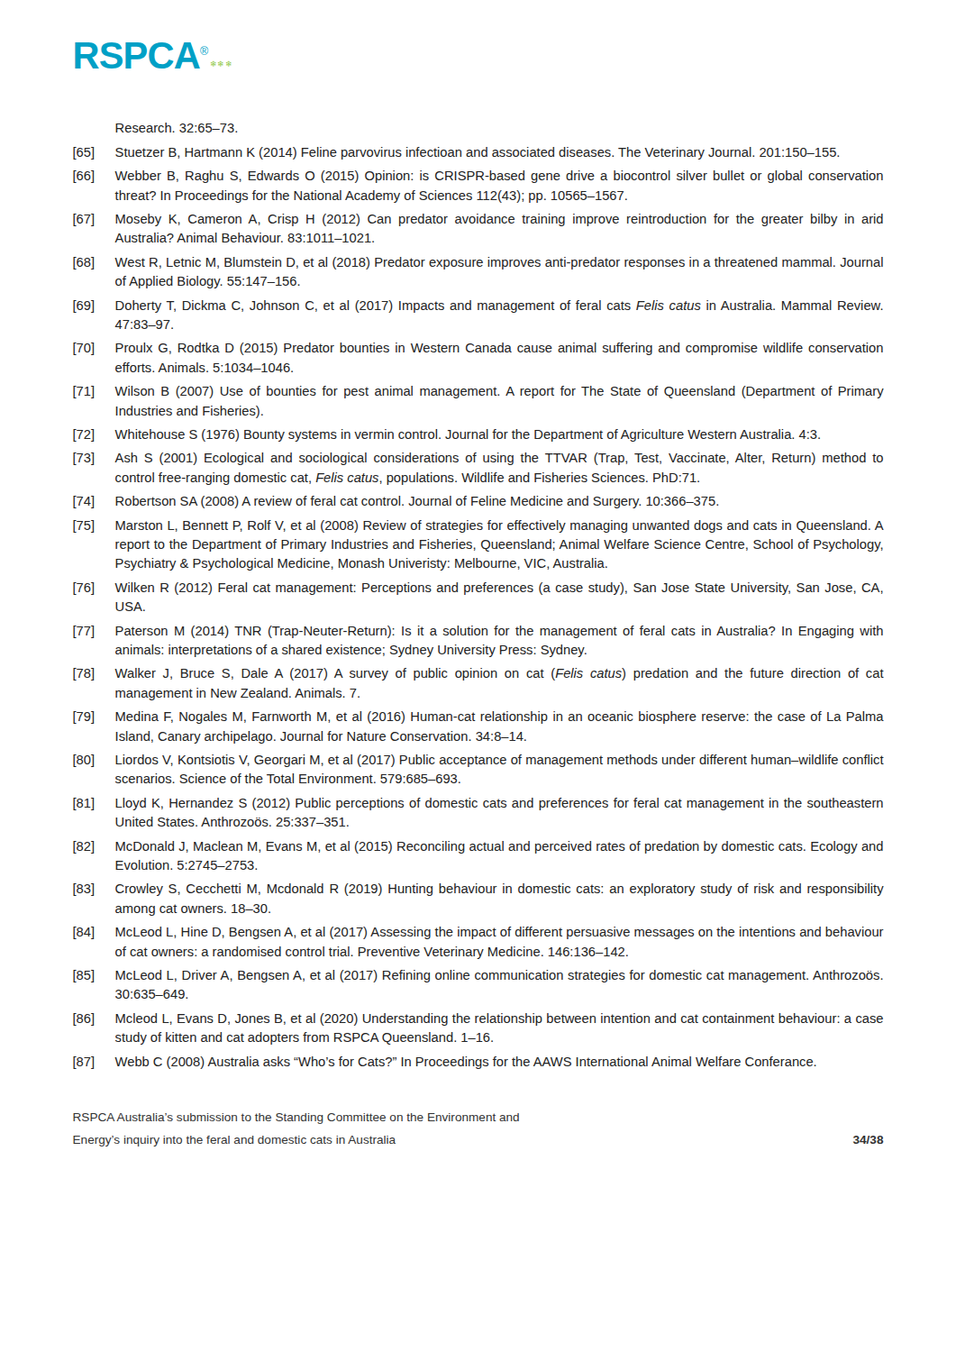RSPCA®❄❄❄
Research. 32:65–73.
[65] Stuetzer B, Hartmann K (2014) Feline parvovirus infectioan and associated diseases. The Veterinary Journal. 201:150–155.
[66] Webber B, Raghu S, Edwards O (2015) Opinion: is CRISPR-based gene drive a biocontrol silver bullet or global conservation threat? In Proceedings for the National Academy of Sciences 112(43); pp. 10565–1567.
[67] Moseby K, Cameron A, Crisp H (2012) Can predator avoidance training improve reintroduction for the greater bilby in arid Australia? Animal Behaviour. 83:1011–1021.
[68] West R, Letnic M, Blumstein D, et al (2018) Predator exposure improves anti-predator responses in a threatened mammal. Journal of Applied Biology. 55:147–156.
[69] Doherty T, Dickma C, Johnson C, et al (2017) Impacts and management of feral cats Felis catus in Australia. Mammal Review. 47:83–97.
[70] Proulx G, Rodtka D (2015) Predator bounties in Western Canada cause animal suffering and compromise wildlife conservation efforts. Animals. 5:1034–1046.
[71] Wilson B (2007) Use of bounties for pest animal management. A report for The State of Queensland (Department of Primary Industries and Fisheries).
[72] Whitehouse S (1976) Bounty systems in vermin control. Journal for the Department of Agriculture Western Australia. 4:3.
[73] Ash S (2001) Ecological and sociological considerations of using the TTVAR (Trap, Test, Vaccinate, Alter, Return) method to control free-ranging domestic cat, Felis catus, populations. Wildlife and Fisheries Sciences. PhD:71.
[74] Robertson SA (2008) A review of feral cat control. Journal of Feline Medicine and Surgery. 10:366–375.
[75] Marston L, Bennett P, Rolf V, et al (2008) Review of strategies for effectively managing unwanted dogs and cats in Queensland. A report to the Department of Primary Industries and Fisheries, Queensland; Animal Welfare Science Centre, School of Psychology, Psychiatry & Psychological Medicine, Monash Univeristy: Melbourne, VIC, Australia.
[76] Wilken R (2012) Feral cat management: Perceptions and preferences (a case study), San Jose State University, San Jose, CA, USA.
[77] Paterson M (2014) TNR (Trap-Neuter-Return): Is it a solution for the management of feral cats in Australia? In Engaging with animals: interpretations of a shared existence; Sydney University Press: Sydney.
[78] Walker J, Bruce S, Dale A (2017) A survey of public opinion on cat (Felis catus) predation and the future direction of cat management in New Zealand. Animals. 7.
[79] Medina F, Nogales M, Farnworth M, et al (2016) Human-cat relationship in an oceanic biosphere reserve: the case of La Palma Island, Canary archipelago. Journal for Nature Conservation. 34:8–14.
[80] Liordos V, Kontsiotis V, Georgari M, et al (2017) Public acceptance of management methods under different human–wildlife conflict scenarios. Science of the Total Environment. 579:685–693.
[81] Lloyd K, Hernandez S (2012) Public perceptions of domestic cats and preferences for feral cat management in the southeastern United States. Anthrozoös. 25:337–351.
[82] McDonald J, Maclean M, Evans M, et al (2015) Reconciling actual and perceived rates of predation by domestic cats. Ecology and Evolution. 5:2745–2753.
[83] Crowley S, Cecchetti M, Mcdonald R (2019) Hunting behaviour in domestic cats: an exploratory study of risk and responsibility among cat owners. 18–30.
[84] McLeod L, Hine D, Bengsen A, et al (2017) Assessing the impact of different persuasive messages on the intentions and behaviour of cat owners: a randomised control trial. Preventive Veterinary Medicine. 146:136–142.
[85] McLeod L, Driver A, Bengsen A, et al (2017) Refining online communication strategies for domestic cat management. Anthrozoös. 30:635–649.
[86] Mcleod L, Evans D, Jones B, et al (2020) Understanding the relationship between intention and cat containment behaviour: a case study of kitten and cat adopters from RSPCA Queensland. 1–16.
[87] Webb C (2008) Australia asks “Who’s for Cats?” In Proceedings for the AAWS International Animal Welfare Conferance.
RSPCA Australia’s submission to the Standing Committee on the Environment and
Energy’s inquiry into the feral and domestic cats in Australia 34/38